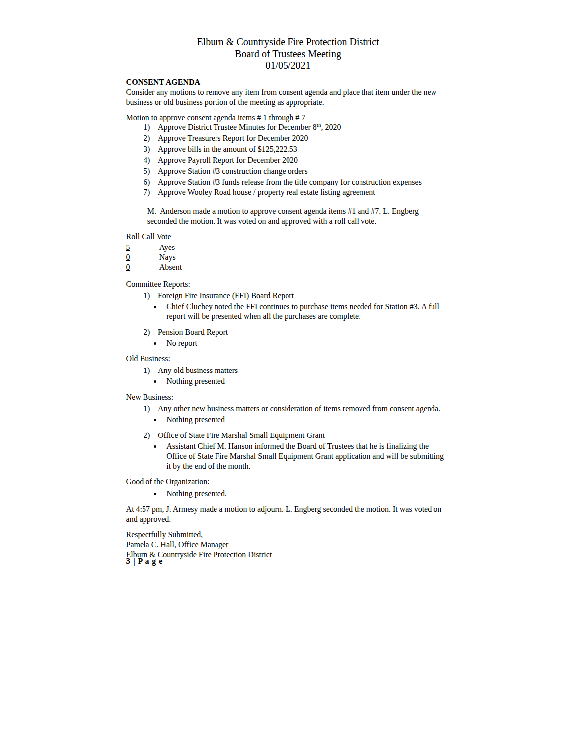Elburn & Countryside Fire Protection District
Board of Trustees Meeting
01/05/2021
CONSENT AGENDA
Consider any motions to remove any item from consent agenda and place that item under the new business or old business portion of the meeting as appropriate.
Motion to approve consent agenda items # 1 through # 7
Approve District Trustee Minutes for December 8th, 2020
Approve Treasurers Report for December 2020
Approve bills in the amount of $125,222.53
Approve Payroll Report for December 2020
Approve Station #3 construction change orders
Approve Station #3 funds release from the title company for construction expenses
Approve Wooley Road house / property real estate listing agreement
M. Anderson made a motion to approve consent agenda items #1 and #7. L. Engberg seconded the motion. It was voted on and approved with a roll call vote.
Roll Call Vote
| 5 | Ayes |
| 0 | Nays |
| 0 | Absent |
Committee Reports:
Foreign Fire Insurance (FFI) Board Report
Chief Cluchey noted the FFI continues to purchase items needed for Station #3. A full report will be presented when all the purchases are complete.
Pension Board Report
No report
Old Business:
Any old business matters
Nothing presented
New Business:
Any other new business matters or consideration of items removed from consent agenda.
Nothing presented
Office of State Fire Marshal Small Equipment Grant
Assistant Chief M. Hanson informed the Board of Trustees that he is finalizing the Office of State Fire Marshal Small Equipment Grant application and will be submitting it by the end of the month.
Good of the Organization:
Nothing presented.
At 4:57 pm, J. Armesy made a motion to adjourn. L. Engberg seconded the motion. It was voted on and approved.
Respectfully Submitted,
Pamela C. Hall, Office Manager
Elburn & Countryside Fire Protection District
3 | P a g e